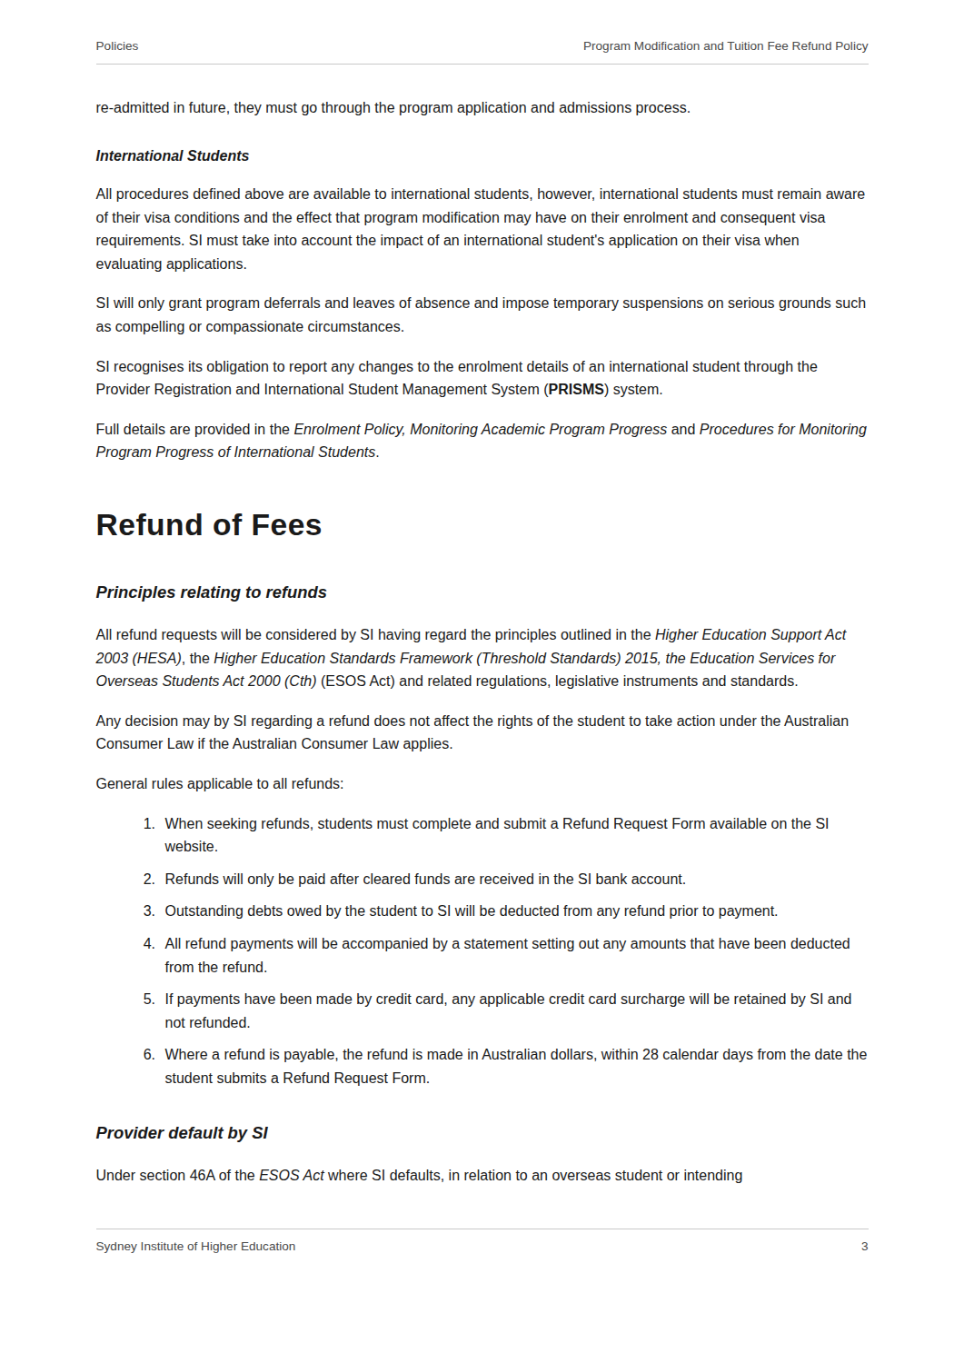Policies Program Modification and Tuition Fee Refund Policy
re-admitted in future, they must go through the program application and admissions process.
International Students
All procedures defined above are available to international students, however, international students must remain aware of their visa conditions and the effect that program modification may have on their enrolment and consequent visa requirements. SI must take into account the impact of an international student's application on their visa when evaluating applications.
SI will only grant program deferrals and leaves of absence and impose temporary suspensions on serious grounds such as compelling or compassionate circumstances.
SI recognises its obligation to report any changes to the enrolment details of an international student through the Provider Registration and International Student Management System (PRISMS) system.
Full details are provided in the Enrolment Policy, Monitoring Academic Program Progress and Procedures for Monitoring Program Progress of International Students.
Refund of Fees
Principles relating to refunds
All refund requests will be considered by SI having regard the principles outlined in the Higher Education Support Act 2003 (HESA), the Higher Education Standards Framework (Threshold Standards) 2015, the Education Services for Overseas Students Act 2000 (Cth) (ESOS Act) and related regulations, legislative instruments and standards.
Any decision may by SI regarding a refund does not affect the rights of the student to take action under the Australian Consumer Law if the Australian Consumer Law applies.
General rules applicable to all refunds:
When seeking refunds, students must complete and submit a Refund Request Form available on the SI website.
Refunds will only be paid after cleared funds are received in the SI bank account.
Outstanding debts owed by the student to SI will be deducted from any refund prior to payment.
All refund payments will be accompanied by a statement setting out any amounts that have been deducted from the refund.
If payments have been made by credit card, any applicable credit card surcharge will be retained by SI and not refunded.
Where a refund is payable, the refund is made in Australian dollars, within 28 calendar days from the date the student submits a Refund Request Form.
Provider default by SI
Under section 46A of the ESOS Act where SI defaults, in relation to an overseas student or intending
Sydney Institute of Higher Education 3